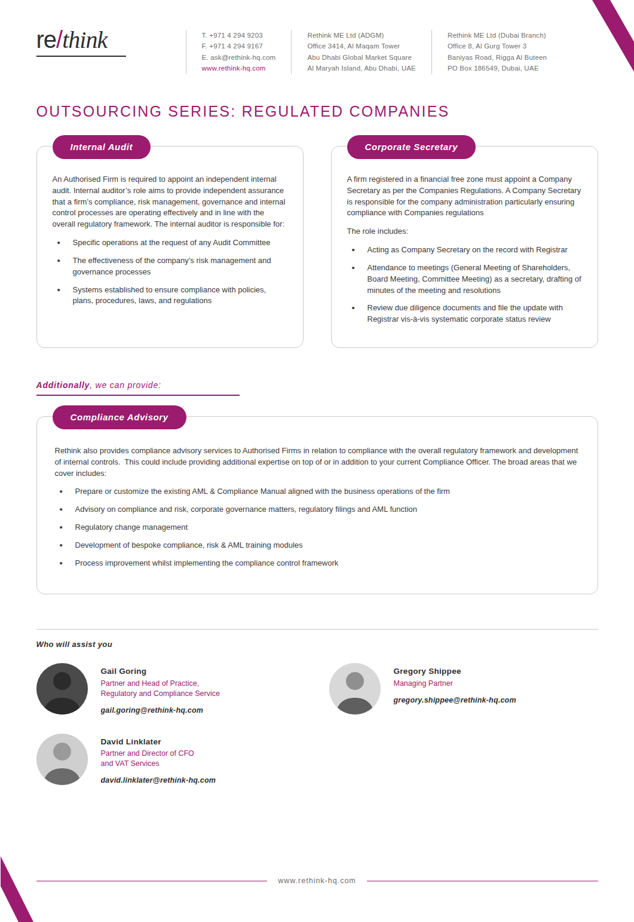re/think
T. +971 4 294 9203
F. +971 4 294 9167
E. ask@rethink-hq.com
www.rethink-hq.com
Rethink ME Ltd (ADGM)
Office 3414, Al Maqam Tower
Abu Dhabi Global Market Square
Al Maryah Island, Abu Dhabi, UAE
Rethink ME Ltd (Dubai Branch)
Office 8, Al Gurg Tower 3
Baniyas Road, Rigga Al Buteen
PO Box 186549, Dubai, UAE
Outsourcing Series: Regulated Companies
Internal Audit
An Authorised Firm is required to appoint an independent internal audit. Internal auditor’s role aims to provide independent assurance that a firm’s compliance, risk management, governance and internal control processes are operating effectively and in line with the overall regulatory framework. The internal auditor is responsible for:
Specific operations at the request of any Audit Committee
The effectiveness of the company’s risk management and governance processes
Systems established to ensure compliance with policies, plans, procedures, laws, and regulations
Corporate Secretary
A firm registered in a financial free zone must appoint a Company Secretary as per the Companies Regulations. A Company Secretary is responsible for the company administration particularly ensuring compliance with Companies regulations
The role includes:
Acting as Company Secretary on the record with Registrar
Attendance to meetings (General Meeting of Shareholders, Board Meeting, Committee Meeting) as a secretary, drafting of minutes of the meeting and resolutions
Review due diligence documents and file the update with Registrar vis-à-vis systematic corporate status review
Additionally, we can provide:
Compliance Advisory
Rethink also provides compliance advisory services to Authorised Firms in relation to compliance with the overall regulatory framework and development of internal controls. This could include providing additional expertise on top of or in addition to your current Compliance Officer. The broad areas that we cover includes:
Prepare or customize the existing AML & Compliance Manual aligned with the business operations of the firm
Advisory on compliance and risk, corporate governance matters, regulatory filings and AML function
Regulatory change management
Development of bespoke compliance, risk & AML training modules
Process improvement whilst implementing the compliance control framework
Who will assist you
Gail Goring
Partner and Head of Practice,
Regulatory and Compliance Service
gail.goring@rethink-hq.com
Gregory Shippee
Managing Partner
gregory.shippee@rethink-hq.com
David Linklater
Partner and Director of CFO
and VAT Services
david.linklater@rethink-hq.com
www.rethink-hq.com